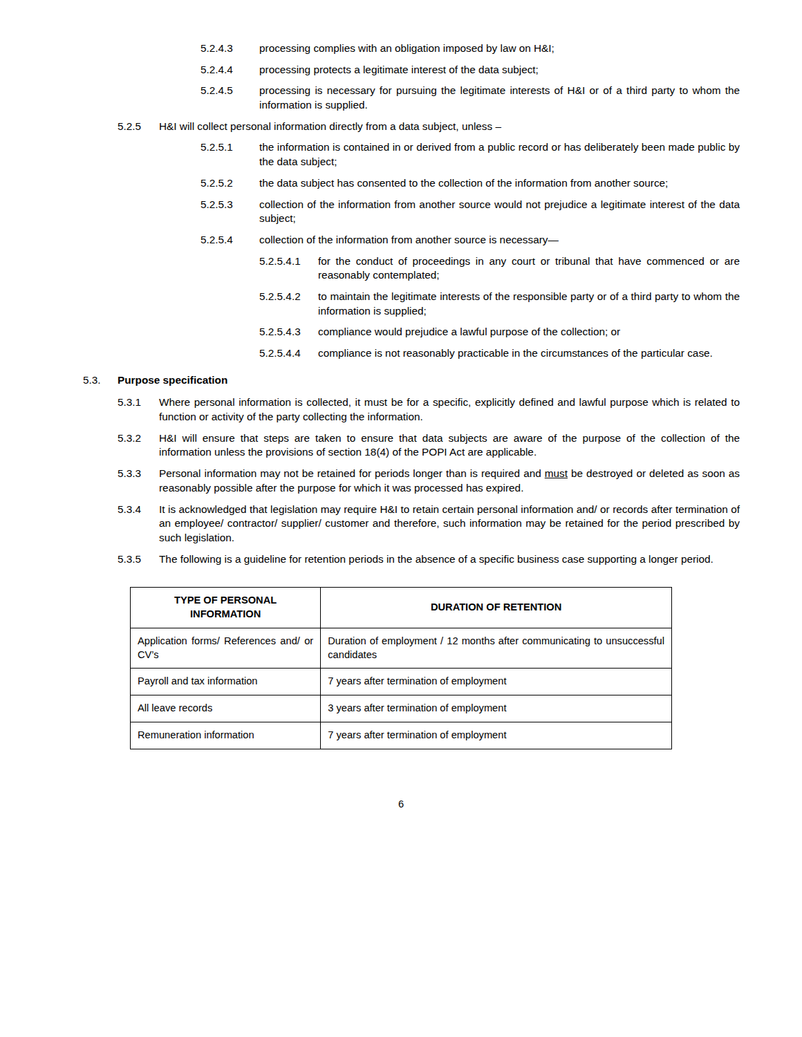5.2.4.3
processing complies with an obligation imposed by law on H&I;
5.2.4.4
processing protects a legitimate interest of the data subject;
5.2.4.5
processing is necessary for pursuing the legitimate interests of H&I or of a third party to whom the information is supplied.
5.2.5
H&I will collect personal information directly from a data subject, unless –
5.2.5.1
the information is contained in or derived from a public record or has deliberately been made public by the data subject;
5.2.5.2
the data subject has consented to the collection of the information from another source;
5.2.5.3
collection of the information from another source would not prejudice a legitimate interest of the data subject;
5.2.5.4
collection of the information from another source is necessary—
5.2.5.4.1
for the conduct of proceedings in any court or tribunal that have commenced or are reasonably contemplated;
5.2.5.4.2
to maintain the legitimate interests of the responsible party or of a third party to whom the information is supplied;
5.2.5.4.3
compliance would prejudice a lawful purpose of the collection; or
5.2.5.4.4
compliance is not reasonably practicable in the circumstances of the particular case.
5.3.
Purpose specification
5.3.1
Where personal information is collected, it must be for a specific, explicitly defined and lawful purpose which is related to function or activity of the party collecting the information.
5.3.2
H&I will ensure that steps are taken to ensure that data subjects are aware of the purpose of the collection of the information unless the provisions of section 18(4) of the POPI Act are applicable.
5.3.3
Personal information may not be retained for periods longer than is required and must be destroyed or deleted as soon as reasonably possible after the purpose for which it was processed has expired.
5.3.4
It is acknowledged that legislation may require H&I to retain certain personal information and/ or records after termination of an employee/ contractor/ supplier/ customer and therefore, such information may be retained for the period prescribed by such legislation.
5.3.5
The following is a guideline for retention periods in the absence of a specific business case supporting a longer period.
| TYPE OF PERSONAL INFORMATION | DURATION OF RETENTION |
| --- | --- |
| Application forms/ References and/ or CV’s | Duration of employment / 12 months after communicating to unsuccessful candidates |
| Payroll and tax information | 7 years after termination of employment |
| All leave records | 3 years after termination of employment |
| Remuneration information | 7 years after termination of employment |
6